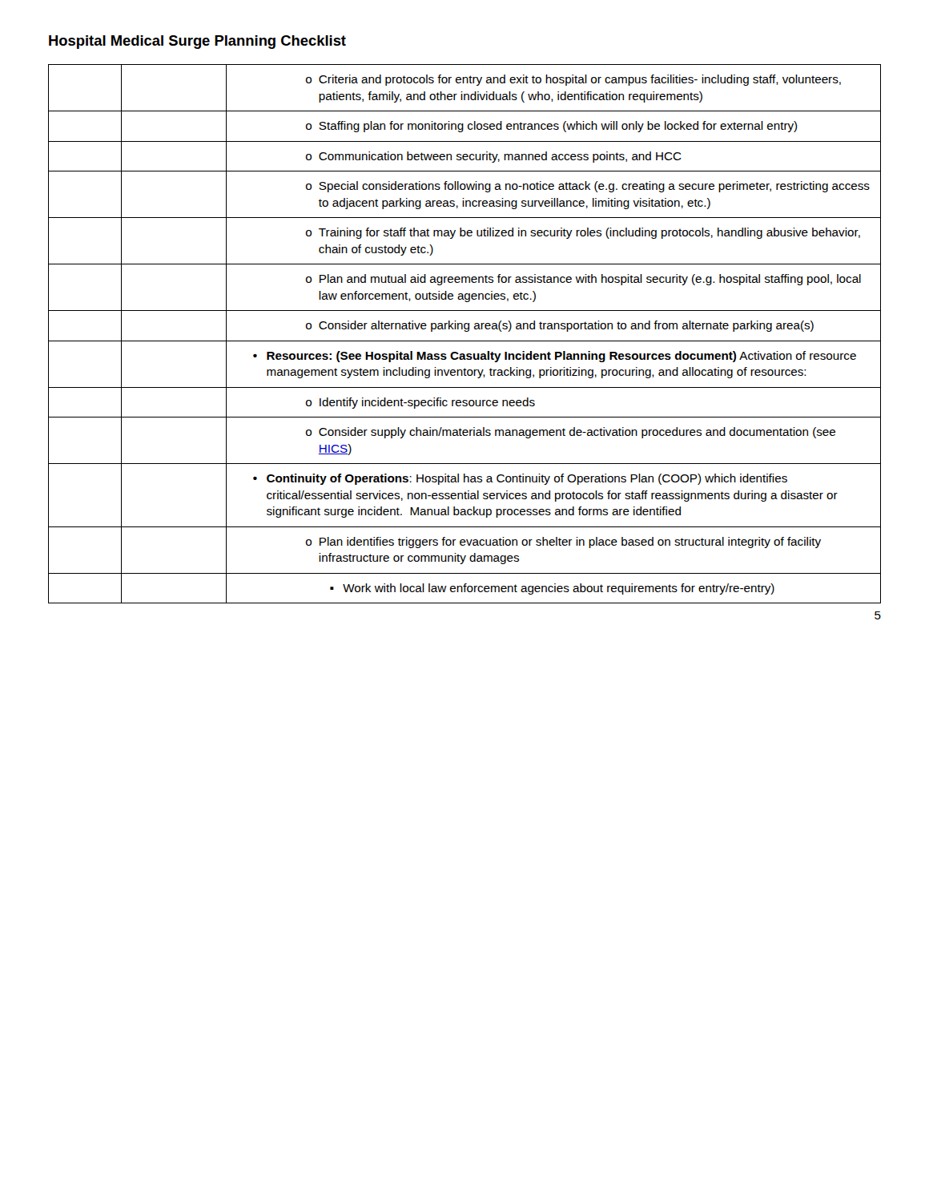Hospital Medical Surge Planning Checklist
| | | Criteria and protocols for entry and exit to hospital or campus facilities- including staff, volunteers, patients, family, and other individuals ( who, identification requirements) |
| | | Staffing plan for monitoring closed entrances (which will only be locked for external entry) |
| | | Communication between security, manned access points, and HCC |
| | | Special considerations following a no-notice attack (e.g. creating a secure perimeter, restricting access to adjacent parking areas, increasing surveillance, limiting visitation, etc.) |
| | | Training for staff that may be utilized in security roles (including protocols, handling abusive behavior, chain of custody etc.) |
| | | Plan and mutual aid agreements for assistance with hospital security (e.g. hospital staffing pool, local law enforcement, outside agencies, etc.) |
| | | Consider alternative parking area(s) and transportation to and from alternate parking area(s) |
| | | Resources: (See Hospital Mass Casualty Incident Planning Resources document) Activation of resource management system including inventory, tracking, prioritizing, procuring, and allocating of resources: |
| | | Identify incident-specific resource needs |
| | | Consider supply chain/materials management de-activation procedures and documentation (see HICS ) |
| | | Continuity of Operations : Hospital has a Continuity of Operations Plan (COOP) which identifies critical/essential services, non-essential services and protocols for staff reassignments during a disaster or significant surge incident. Manual backup processes and forms are identified |
| | | Plan identifies triggers for evacuation or shelter in place based on structural integrity of facility infrastructure or community damages |
| | | Work with local law enforcement agencies about requirements for entry/re-entry) |
5